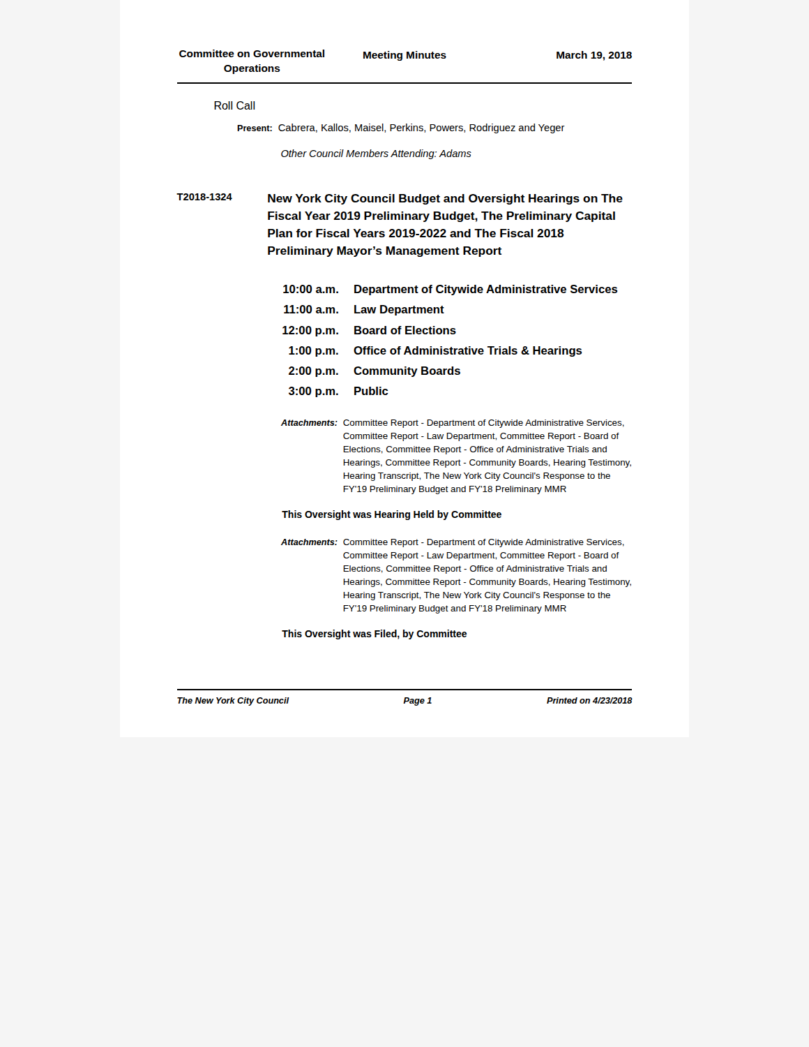Committee on Governmental Operations
Meeting Minutes
March 19, 2018
Roll Call
Present: Cabrera, Kallos, Maisel, Perkins, Powers, Rodriguez and Yeger
Other Council Members Attending: Adams
T2018-1324
New York City Council Budget and Oversight Hearings on The Fiscal Year 2019 Preliminary Budget, The Preliminary Capital Plan for Fiscal Years 2019-2022 and The Fiscal 2018 Preliminary Mayor’s Management Report
| 10:00 a.m. | Department of Citywide Administrative Services |
| 11:00 a.m. | Law Department |
| 12:00 p.m. | Board of Elections |
| 1:00 p.m. | Office of Administrative Trials & Hearings |
| 2:00 p.m. | Community Boards |
| 3:00 p.m. | Public |
Attachments:
Committee Report - Department of Citywide Administrative Services, Committee Report - Law Department, Committee Report - Board of Elections, Committee Report - Office of Administrative Trials and Hearings, Committee Report - Community Boards, Hearing Testimony, Hearing Transcript, The New York City Council's Response to the FY'19 Preliminary Budget and FY'18 Preliminary MMR
This Oversight was Hearing Held by Committee
Attachments:
Committee Report - Department of Citywide Administrative Services, Committee Report - Law Department, Committee Report - Board of Elections, Committee Report - Office of Administrative Trials and Hearings, Committee Report - Community Boards, Hearing Testimony, Hearing Transcript, The New York City Council's Response to the FY'19 Preliminary Budget and FY'18 Preliminary MMR
This Oversight was Filed, by Committee
The New York City Council
Page 1
Printed on 4/23/2018